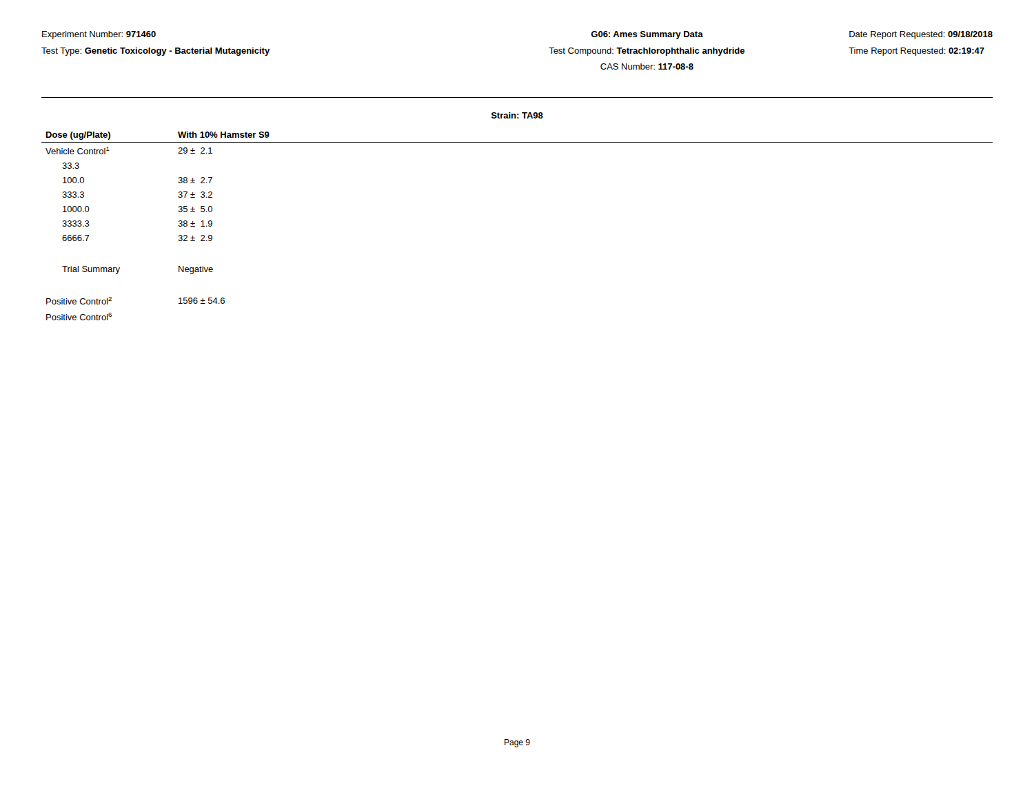Experiment Number: 971460
Test Type: Genetic Toxicology - Bacterial Mutagenicity
G06: Ames Summary Data
Test Compound: Tetrachlorophthalic anhydride
CAS Number: 117-08-8
Date Report Requested: 09/18/2018
Time Report Requested: 02:19:47
Strain: TA98
| Dose (ug/Plate) | With 10% Hamster S9 | |
| --- | --- | --- |
| Vehicle Control 1 | 29 ± 2.1 | |
| 33.3 | | |
| 100.0 | 38 ± 2.7 | |
| 333.3 | 37 ± 3.2 | |
| 1000.0 | 35 ± 5.0 | |
| 3333.3 | 38 ± 1.9 | |
| 6666.7 | 32 ± 2.9 | |
| Trial Summary | Negative | |
| Positive Control 2 | 1596 ± 54.6 | |
| Positive Control 6 | | |
Page 9